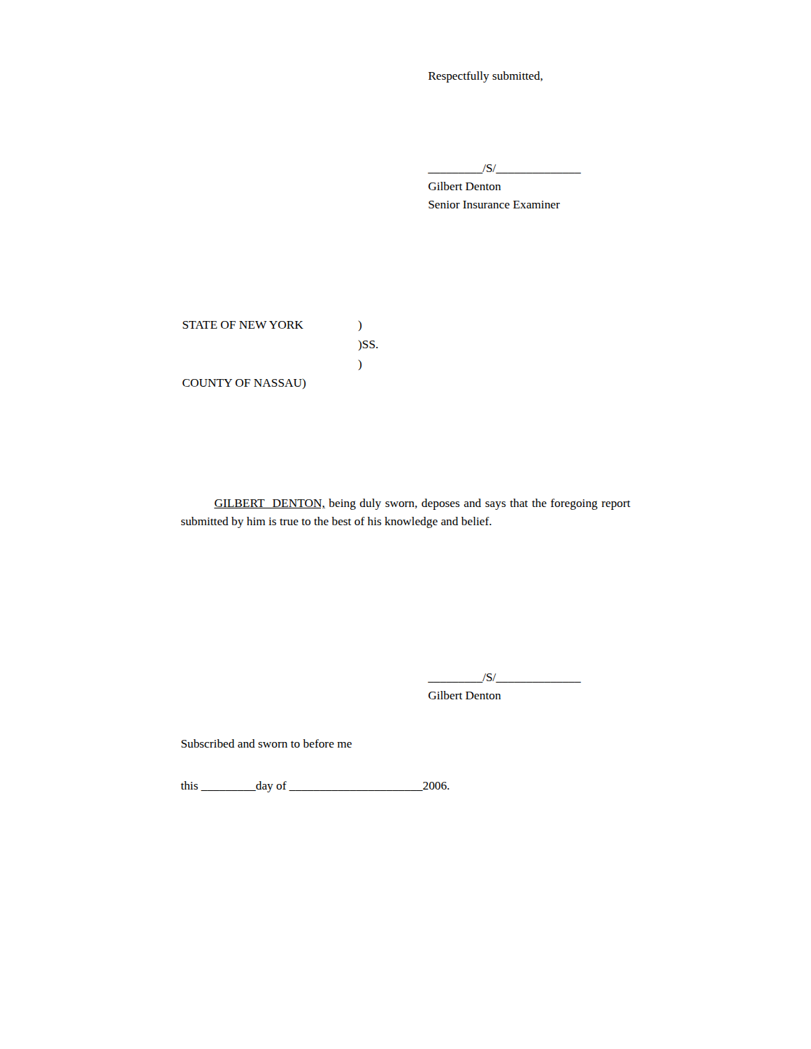Respectfully submitted,
_________/S/______________
Gilbert Denton
Senior Insurance Examiner
| STATE OF NEW YORK | ) | |
| | )SS. | |
| | ) | |
| COUNTY OF NASSAU) | | |
GILBERT DENTON, being duly sworn, deposes and says that the foregoing report submitted by him is true to the best of his knowledge and belief.
_________/S/______________
Gilbert Denton
Subscribed and sworn to before me
this _________day of ______________________2006.